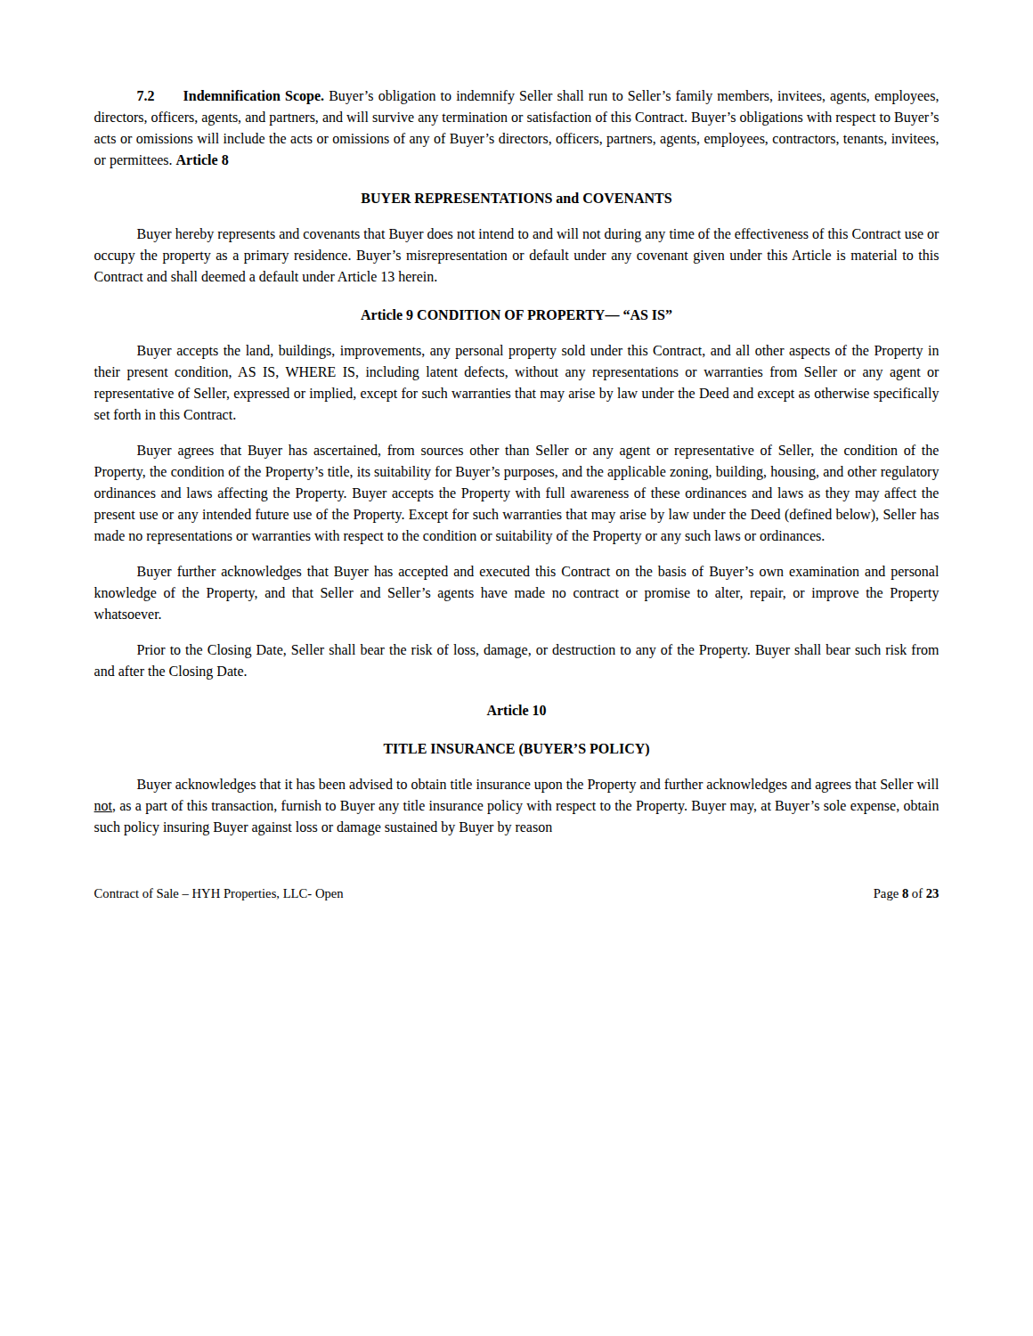7.2  Indemnification Scope. Buyer’s obligation to indemnify Seller shall run to Seller’s family members, invitees, agents, employees, directors, officers, agents, and partners, and will survive any termination or satisfaction of this Contract. Buyer’s obligations with respect to Buyer’s acts or omissions will include the acts or omissions of any of Buyer’s directors, officers, partners, agents, employees, contractors, tenants, invitees, or permittees. Article 8
BUYER REPRESENTATIONS and COVENANTS
Buyer hereby represents and covenants that Buyer does not intend to and will not during any time of the effectiveness of this Contract use or occupy the property as a primary residence. Buyer’s misrepresentation or default under any covenant given under this Article is material to this Contract and shall deemed a default under Article 13 herein.
Article 9 CONDITION OF PROPERTY— “AS IS”
Buyer accepts the land, buildings, improvements, any personal property sold under this Contract, and all other aspects of the Property in their present condition, AS IS, WHERE IS, including latent defects, without any representations or warranties from Seller or any agent or representative of Seller, expressed or implied, except for such warranties that may arise by law under the Deed and except as otherwise specifically set forth in this Contract.
Buyer agrees that Buyer has ascertained, from sources other than Seller or any agent or representative of Seller, the condition of the Property, the condition of the Property’s title, its suitability for Buyer’s purposes, and the applicable zoning, building, housing, and other regulatory ordinances and laws affecting the Property. Buyer accepts the Property with full awareness of these ordinances and laws as they may affect the present use or any intended future use of the Property. Except for such warranties that may arise by law under the Deed (defined below), Seller has made no representations or warranties with respect to the condition or suitability of the Property or any such laws or ordinances.
Buyer further acknowledges that Buyer has accepted and executed this Contract on the basis of Buyer’s own examination and personal knowledge of the Property, and that Seller and Seller’s agents have made no contract or promise to alter, repair, or improve the Property whatsoever.
Prior to the Closing Date, Seller shall bear the risk of loss, damage, or destruction to any of the Property. Buyer shall bear such risk from and after the Closing Date.
Article 10
TITLE INSURANCE (BUYER’S POLICY)
Buyer acknowledges that it has been advised to obtain title insurance upon the Property and further acknowledges and agrees that Seller will not, as a part of this transaction, furnish to Buyer any title insurance policy with respect to the Property. Buyer may, at Buyer’s sole expense, obtain such policy insuring Buyer against loss or damage sustained by Buyer by reason
Contract of Sale – HYH Properties, LLC- Open Page 8 of 23